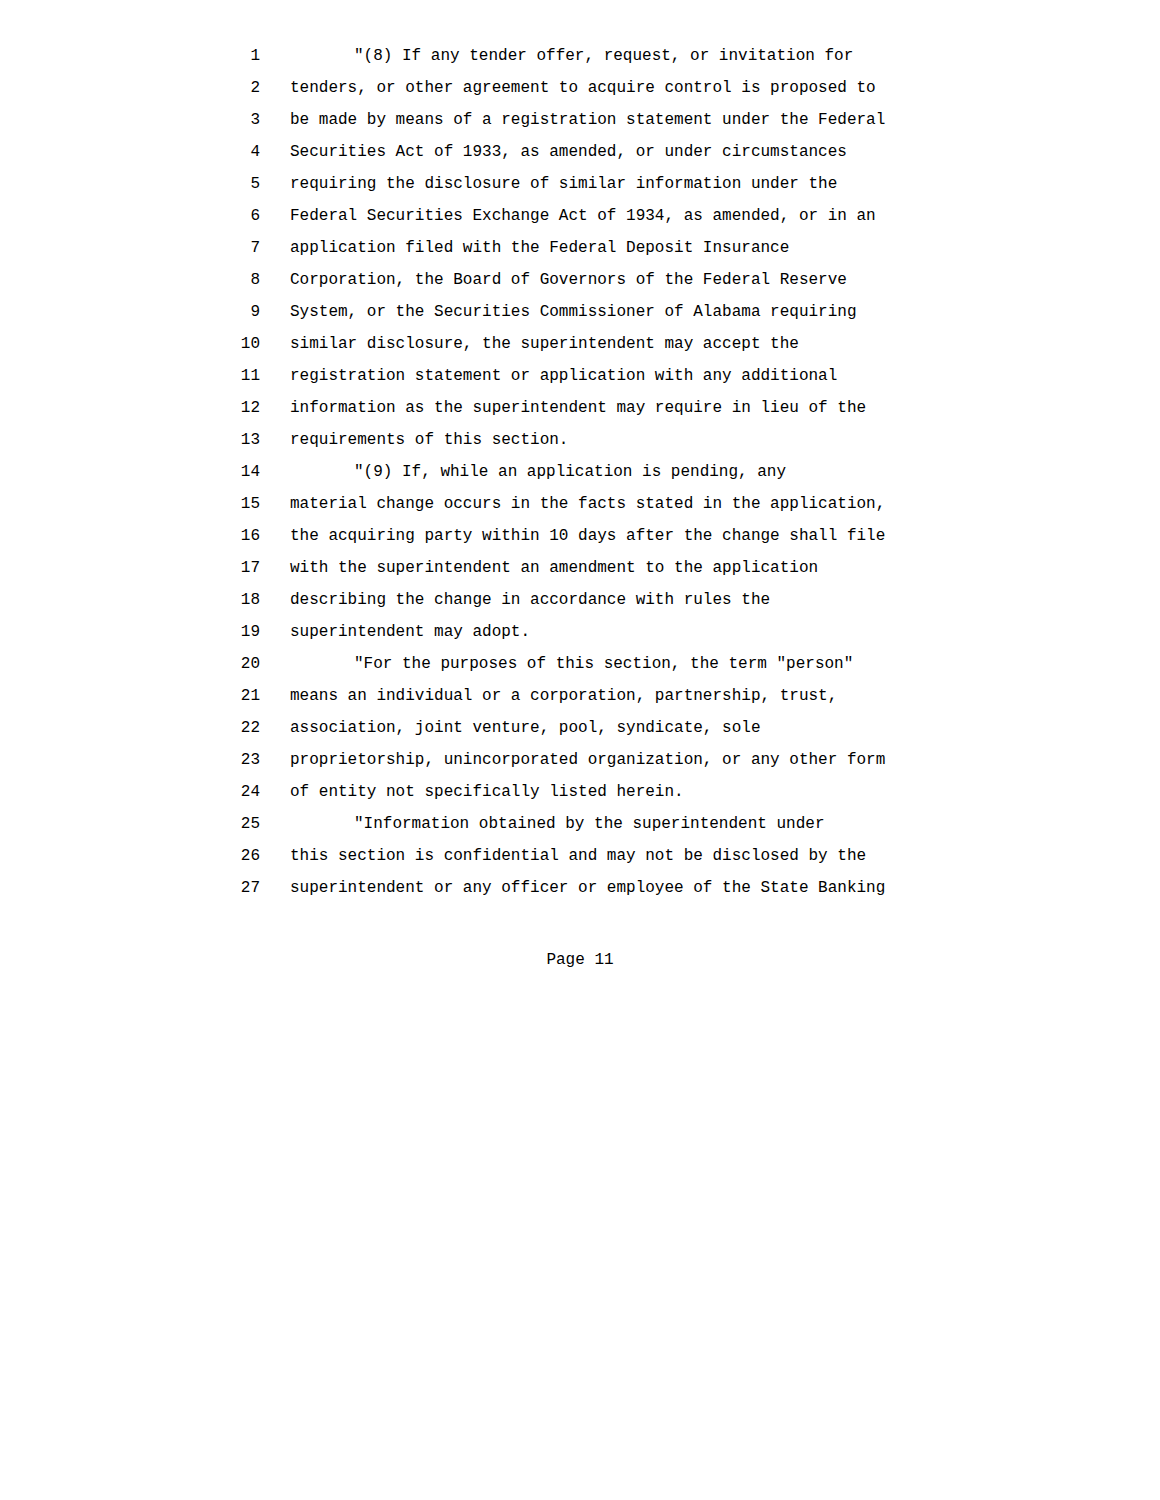"(8) If any tender offer, request, or invitation for
tenders, or other agreement to acquire control is proposed to
be made by means of a registration statement under the Federal
Securities Act of 1933, as amended, or under circumstances
requiring the disclosure of similar information under the
Federal Securities Exchange Act of 1934, as amended, or in an
application filed with the Federal Deposit Insurance
Corporation, the Board of Governors of the Federal Reserve
System, or the Securities Commissioner of Alabama requiring
similar disclosure, the superintendent may accept the
registration statement or application with any additional
information as the superintendent may require in lieu of the
requirements of this section.
"(9) If, while an application is pending, any
material change occurs in the facts stated in the application,
the acquiring party within 10 days after the change shall file
with the superintendent an amendment to the application
describing the change in accordance with rules the
superintendent may adopt.
"For the purposes of this section, the term "person"
means an individual or a corporation, partnership, trust,
association, joint venture, pool, syndicate, sole
proprietorship, unincorporated organization, or any other form
of entity not specifically listed herein.
"Information obtained by the superintendent under
this section is confidential and may not be disclosed by the
superintendent or any officer or employee of the State Banking
Page 11